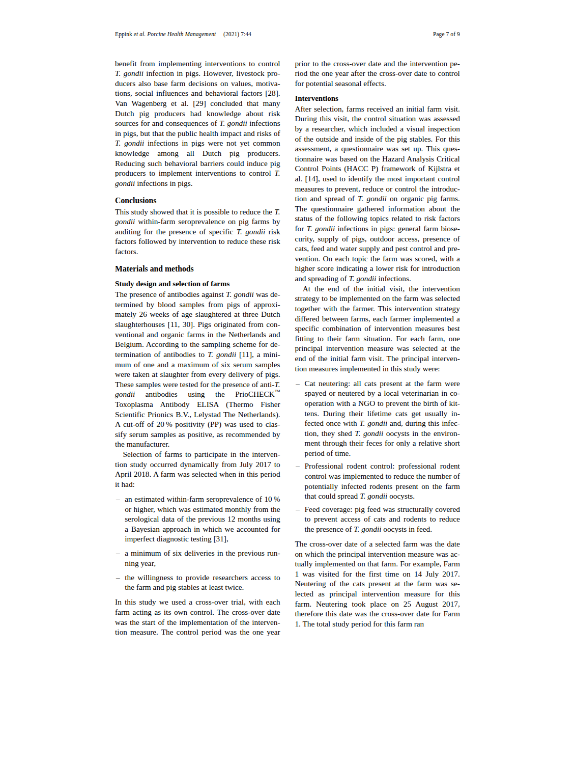Eppink et al. Porcine Health Management (2021) 7:44
Page 7 of 9
benefit from implementing interventions to control T. gondii infection in pigs. However, livestock producers also base farm decisions on values, motivations, social influences and behavioral factors [28]. Van Wagenberg et al. [29] concluded that many Dutch pig producers had knowledge about risk sources for and consequences of T. gondii infections in pigs, but that the public health impact and risks of T. gondii infections in pigs were not yet common knowledge among all Dutch pig producers. Reducing such behavioral barriers could induce pig producers to implement interventions to control T. gondii infections in pigs.
Conclusions
This study showed that it is possible to reduce the T. gondii within-farm seroprevalence on pig farms by auditing for the presence of specific T. gondii risk factors followed by intervention to reduce these risk factors.
Materials and methods
Study design and selection of farms
The presence of antibodies against T. gondii was determined by blood samples from pigs of approximately 26 weeks of age slaughtered at three Dutch slaughterhouses [11, 30]. Pigs originated from conventional and organic farms in the Netherlands and Belgium. According to the sampling scheme for determination of antibodies to T. gondii [11], a minimum of one and a maximum of six serum samples were taken at slaughter from every delivery of pigs. These samples were tested for the presence of anti-T. gondii antibodies using the PrioCHECK™ Toxoplasma Antibody ELISA (Thermo Fisher Scientific Prionics B.V., Lelystad The Netherlands). A cut-off of 20 % positivity (PP) was used to classify serum samples as positive, as recommended by the manufacturer.
Selection of farms to participate in the intervention study occurred dynamically from July 2017 to April 2018. A farm was selected when in this period it had:
an estimated within-farm seroprevalence of 10 % or higher, which was estimated monthly from the serological data of the previous 12 months using a Bayesian approach in which we accounted for imperfect diagnostic testing [31],
a minimum of six deliveries in the previous running year,
the willingness to provide researchers access to the farm and pig stables at least twice.
In this study we used a cross-over trial, with each farm acting as its own control. The cross-over date was the start of the implementation of the intervention measure. The control period was the one year prior to the cross-over date and the intervention period the one year after the cross-over date to control for potential seasonal effects.
Interventions
After selection, farms received an initial farm visit. During this visit, the control situation was assessed by a researcher, which included a visual inspection of the outside and inside of the pig stables. For this assessment, a questionnaire was set up. This questionnaire was based on the Hazard Analysis Critical Control Points (HACC P) framework of Kijlstra et al. [14], used to identify the most important control measures to prevent, reduce or control the introduction and spread of T. gondii on organic pig farms. The questionnaire gathered information about the status of the following topics related to risk factors for T. gondii infections in pigs: general farm biosecurity, supply of pigs, outdoor access, presence of cats, feed and water supply and pest control and prevention. On each topic the farm was scored, with a higher score indicating a lower risk for introduction and spreading of T. gondii infections.
At the end of the initial visit, the intervention strategy to be implemented on the farm was selected together with the farmer. This intervention strategy differed between farms, each farmer implemented a specific combination of intervention measures best fitting to their farm situation. For each farm, one principal intervention measure was selected at the end of the initial farm visit. The principal intervention measures implemented in this study were:
Cat neutering: all cats present at the farm were spayed or neutered by a local veterinarian in cooperation with a NGO to prevent the birth of kittens. During their lifetime cats get usually infected once with T. gondii and, during this infection, they shed T. gondii oocysts in the environment through their feces for only a relative short period of time.
Professional rodent control: professional rodent control was implemented to reduce the number of potentially infected rodents present on the farm that could spread T. gondii oocysts.
Feed coverage: pig feed was structurally covered to prevent access of cats and rodents to reduce the presence of T. gondii oocysts in feed.
The cross-over date of a selected farm was the date on which the principal intervention measure was actually implemented on that farm. For example, Farm 1 was visited for the first time on 14 July 2017. Neutering of the cats present at the farm was selected as principal intervention measure for this farm. Neutering took place on 25 August 2017, therefore this date was the cross-over date for Farm 1. The total study period for this farm ran